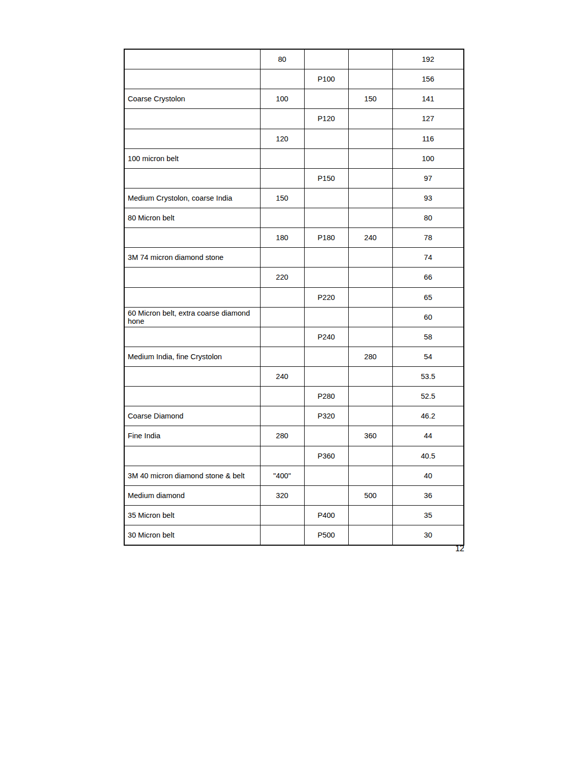| | 80 | | | 192 |
| | | P100 | | 156 |
| Coarse Crystolon | 100 | | 150 | 141 |
| | | P120 | | 127 |
| | 120 | | | 116 |
| 100 micron belt | | | | 100 |
| | | P150 | | 97 |
| Medium Crystolon, coarse India | 150 | | | 93 |
| 80 Micron belt | | | | 80 |
| | 180 | P180 | 240 | 78 |
| 3M 74 micron diamond stone | | | | 74 |
| | 220 | | | 66 |
| | | P220 | | 65 |
| 60 Micron belt, extra coarse diamond hone | | | | 60 |
| | | P240 | | 58 |
| Medium India, fine Crystolon | | | 280 | 54 |
| | 240 | | | 53.5 |
| | | P280 | | 52.5 |
| Coarse Diamond | | P320 | | 46.2 |
| Fine India | 280 | | 360 | 44 |
| | | P360 | | 40.5 |
| 3M 40 micron diamond stone & belt | "400" | | | 40 |
| Medium diamond | 320 | | 500 | 36 |
| 35 Micron belt | | P400 | | 35 |
| 30 Micron belt | | P500 | | 30 |
12